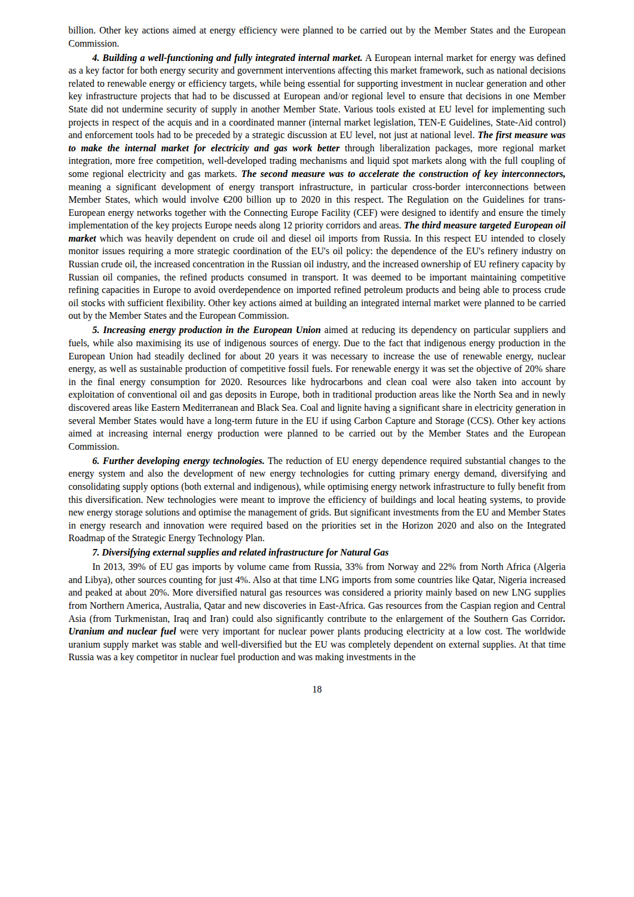billion. Other key actions aimed at energy efficiency were planned to be carried out by the Member States and the European Commission.
4. Building a well-functioning and fully integrated internal market. A European internal market for energy was defined as a key factor for both energy security and government interventions affecting this market framework, such as national decisions related to renewable energy or efficiency targets, while being essential for supporting investment in nuclear generation and other key infrastructure projects that had to be discussed at European and/or regional level to ensure that decisions in one Member State did not undermine security of supply in another Member State. Various tools existed at EU level for implementing such projects in respect of the acquis and in a coordinated manner (internal market legislation, TEN-E Guidelines, State-Aid control) and enforcement tools had to be preceded by a strategic discussion at EU level, not just at national level. The first measure was to make the internal market for electricity and gas work better through liberalization packages, more regional market integration, more free competition, well-developed trading mechanisms and liquid spot markets along with the full coupling of some regional electricity and gas markets. The second measure was to accelerate the construction of key interconnectors, meaning a significant development of energy transport infrastructure, in particular cross-border interconnections between Member States, which would involve €200 billion up to 2020 in this respect. The Regulation on the Guidelines for trans-European energy networks together with the Connecting Europe Facility (CEF) were designed to identify and ensure the timely implementation of the key projects Europe needs along 12 priority corridors and areas. The third measure targeted European oil market which was heavily dependent on crude oil and diesel oil imports from Russia. In this respect EU intended to closely monitor issues requiring a more strategic coordination of the EU's oil policy: the dependence of the EU's refinery industry on Russian crude oil, the increased concentration in the Russian oil industry, and the increased ownership of EU refinery capacity by Russian oil companies, the refined products consumed in transport. It was deemed to be important maintaining competitive refining capacities in Europe to avoid overdependence on imported refined petroleum products and being able to process crude oil stocks with sufficient flexibility. Other key actions aimed at building an integrated internal market were planned to be carried out by the Member States and the European Commission.
5. Increasing energy production in the European Union aimed at reducing its dependency on particular suppliers and fuels, while also maximising its use of indigenous sources of energy. Due to the fact that indigenous energy production in the European Union had steadily declined for about 20 years it was necessary to increase the use of renewable energy, nuclear energy, as well as sustainable production of competitive fossil fuels. For renewable energy it was set the objective of 20% share in the final energy consumption for 2020. Resources like hydrocarbons and clean coal were also taken into account by exploitation of conventional oil and gas deposits in Europe, both in traditional production areas like the North Sea and in newly discovered areas like Eastern Mediterranean and Black Sea. Coal and lignite having a significant share in electricity generation in several Member States would have a long-term future in the EU if using Carbon Capture and Storage (CCS). Other key actions aimed at increasing internal energy production were planned to be carried out by the Member States and the European Commission.
6. Further developing energy technologies. The reduction of EU energy dependence required substantial changes to the energy system and also the development of new energy technologies for cutting primary energy demand, diversifying and consolidating supply options (both external and indigenous), while optimising energy network infrastructure to fully benefit from this diversification. New technologies were meant to improve the efficiency of buildings and local heating systems, to provide new energy storage solutions and optimise the management of grids. But significant investments from the EU and Member States in energy research and innovation were required based on the priorities set in the Horizon 2020 and also on the Integrated Roadmap of the Strategic Energy Technology Plan.
7. Diversifying external supplies and related infrastructure for Natural Gas
In 2013, 39% of EU gas imports by volume came from Russia, 33% from Norway and 22% from North Africa (Algeria and Libya), other sources counting for just 4%. Also at that time LNG imports from some countries like Qatar, Nigeria increased and peaked at about 20%. More diversified natural gas resources was considered a priority mainly based on new LNG supplies from Northern America, Australia, Qatar and new discoveries in East-Africa. Gas resources from the Caspian region and Central Asia (from Turkmenistan, Iraq and Iran) could also significantly contribute to the enlargement of the Southern Gas Corridor. Uranium and nuclear fuel were very important for nuclear power plants producing electricity at a low cost. The worldwide uranium supply market was stable and well-diversified but the EU was completely dependent on external supplies. At that time Russia was a key competitor in nuclear fuel production and was making investments in the
18